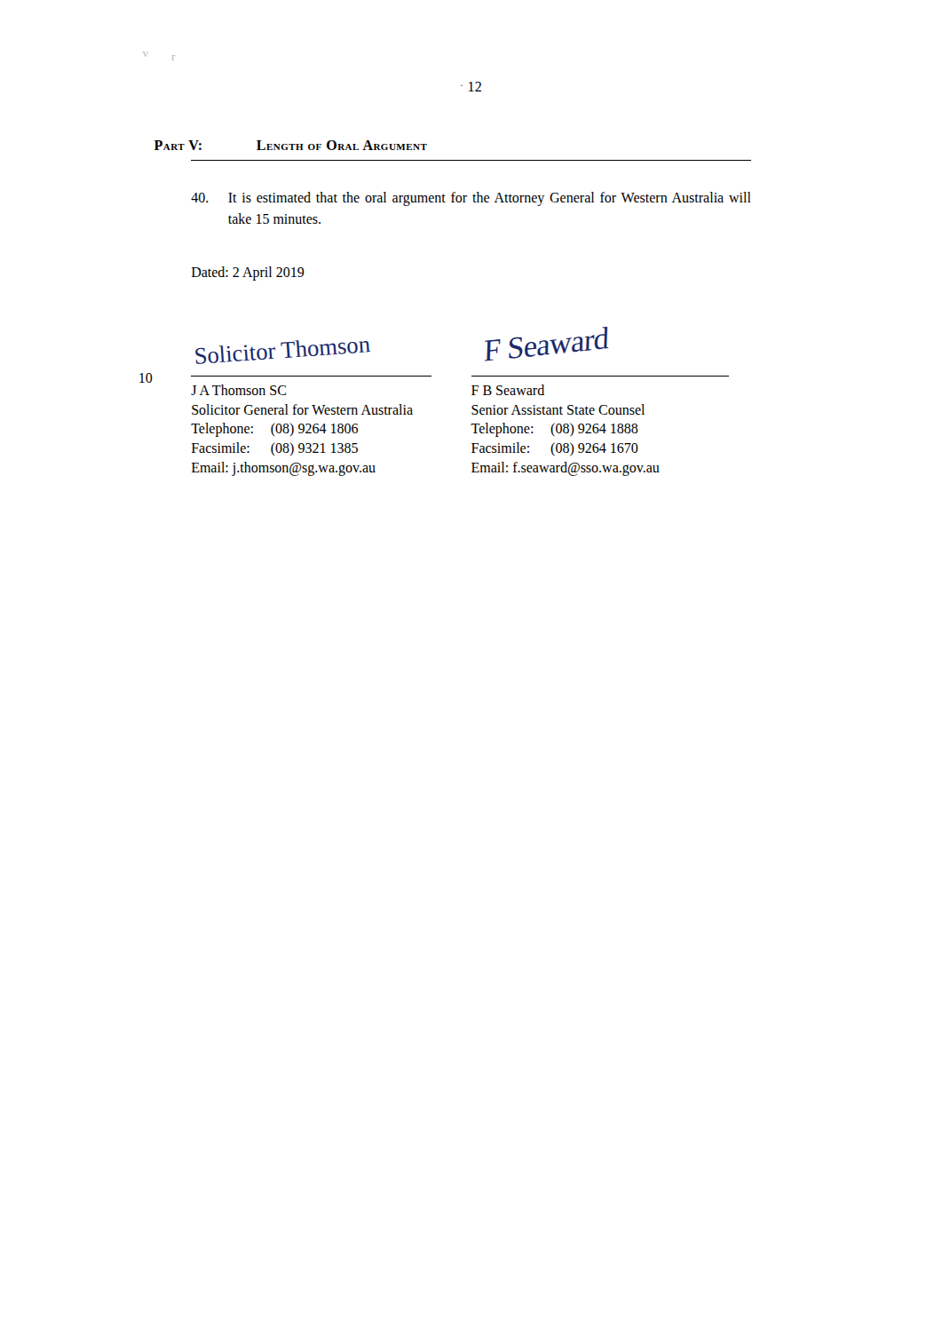v r
·12
Part V: Length of Oral Argument
40.
It is estimated that the oral argument for the Attorney General for Western Australia will take 15 minutes.
Dated: 2 April 2019
10
| Solicitor Thomson J A Thomson SC Solicitor General for Western Australia Telephone: (08) 9264 1806 Facsimile: (08) 9321 1385 Email: j.thomson@sg.wa.gov.au | F Seaward F B Seaward Senior Assistant State Counsel Telephone: (08) 9264 1888 Facsimile: (08) 9264 1670 Email: f.seaward@sso.wa.gov.au |